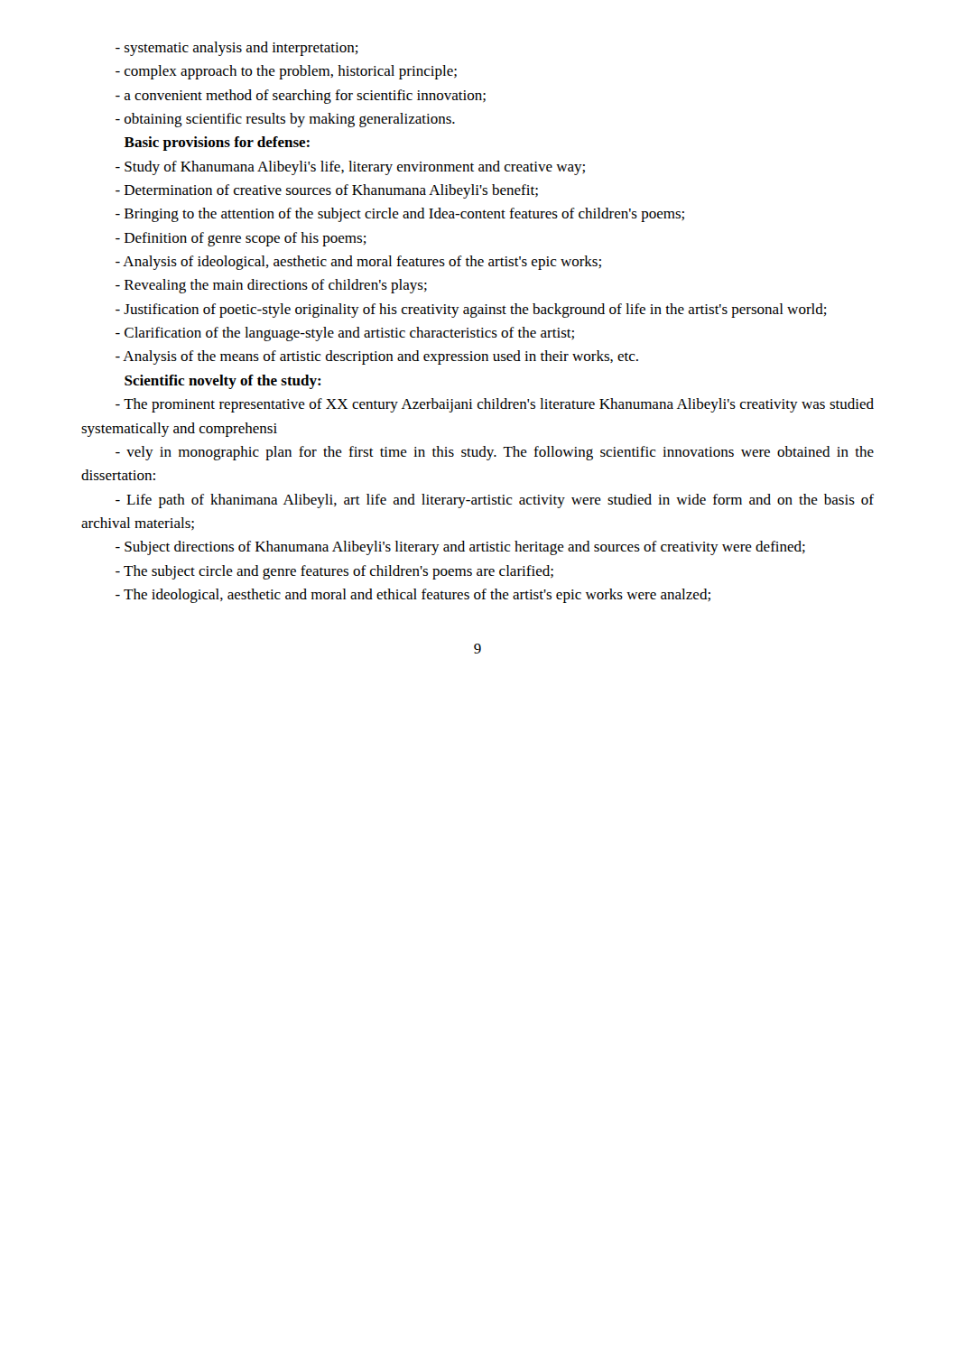- systematic analysis and interpretation;
- complex approach to the problem, historical principle;
- a convenient method of searching for scientific innovation;
- obtaining scientific results by making generalizations.
Basic provisions for defense:
- Study of Khanumana Alibeyli's life, literary environment and creative way;
- Determination of creative sources of Khanumana Alibeyli's benefit;
- Bringing to the attention of the subject circle and Idea-content features of children's poems;
- Definition of genre scope of his poems;
- Analysis of ideological, aesthetic and moral features of the artist's epic works;
- Revealing the main directions of children's plays;
- Justification of poetic-style originality of his creativity against the background of life in the artist's personal world;
- Clarification of the language-style and artistic characteristics of the artist;
- Analysis of the means of artistic description and expression used in their works, etc.
Scientific novelty of the study:
- The prominent representative of XX century Azerbaijani children's literature Khanumana Alibeyli's creativity was studied systematically and comprehensi
- vely in monographic plan for the first time in this study. The following scientific innovations were obtained in the dissertation:
- Life path of khanimana Alibeyli, art life and literary-artistic activity were studied in wide form and on the basis of archival materials;
- Subject directions of Khanumana Alibeyli's literary and artistic heritage and sources of creativity were defined;
- The subject circle and genre features of children's poems are clarified;
- The ideological, aesthetic and moral and ethical features of the artist's epic works were analzed;
9